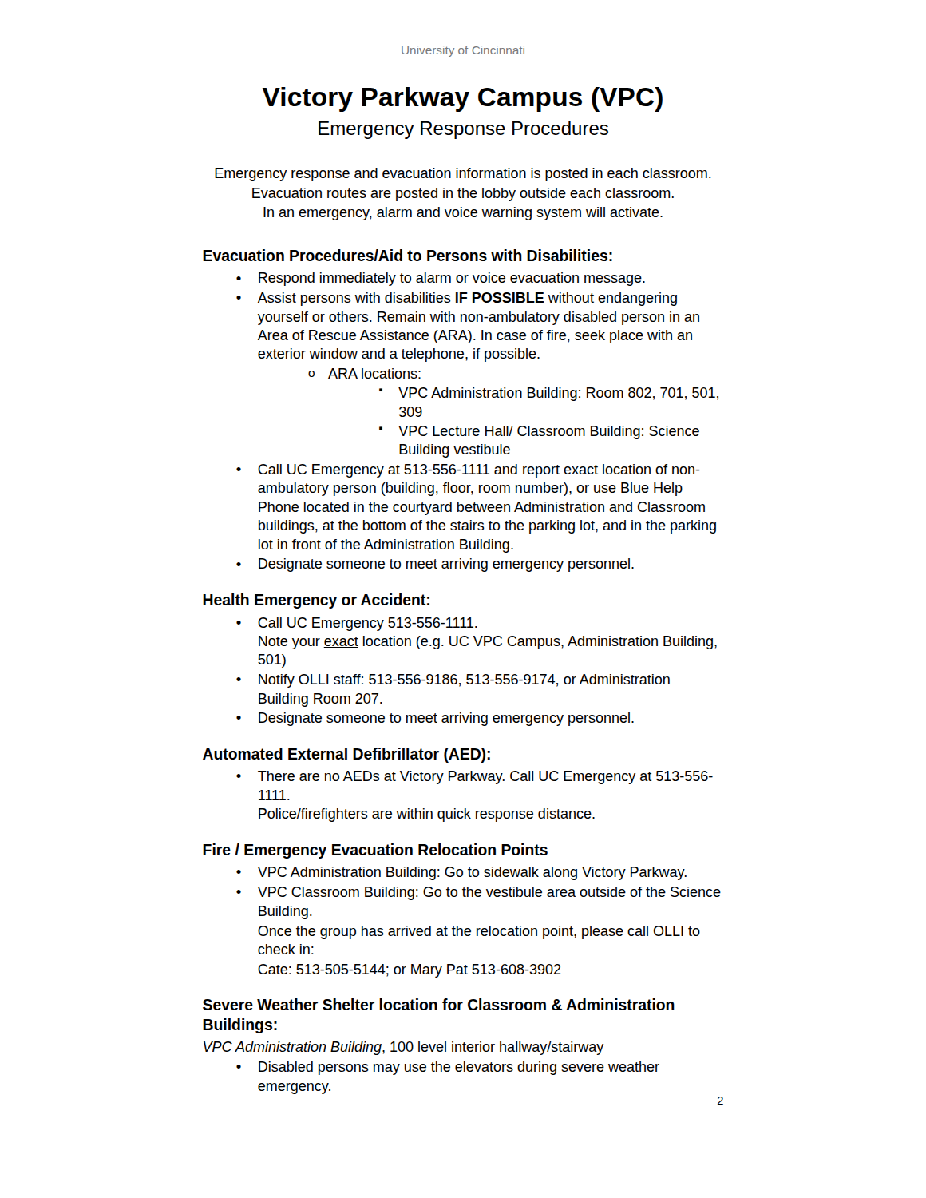University of Cincinnati
Victory Parkway Campus (VPC)
Emergency Response Procedures
Emergency response and evacuation information is posted in each classroom.
Evacuation routes are posted in the lobby outside each classroom.
In an emergency, alarm and voice warning system will activate.
Evacuation Procedures/Aid to Persons with Disabilities:
Respond immediately to alarm or voice evacuation message.
Assist persons with disabilities IF POSSIBLE without endangering yourself or others. Remain with non-ambulatory disabled person in an Area of Rescue Assistance (ARA). In case of fire, seek place with an exterior window and a telephone, if possible.
ARA locations:
VPC Administration Building: Room 802, 701, 501, 309
VPC Lecture Hall/ Classroom Building: Science Building vestibule
Call UC Emergency at 513-556-1111 and report exact location of non-ambulatory person (building, floor, room number), or use Blue Help Phone located in the courtyard between Administration and Classroom buildings, at the bottom of the stairs to the parking lot, and in the parking lot in front of the Administration Building.
Designate someone to meet arriving emergency personnel.
Health Emergency or Accident:
Call UC Emergency 513-556-1111.
Note your exact location (e.g. UC VPC Campus, Administration Building, 501)
Notify OLLI staff: 513-556-9186, 513-556-9174, or Administration Building Room 207.
Designate someone to meet arriving emergency personnel.
Automated External Defibrillator (AED):
There are no AEDs at Victory Parkway. Call UC Emergency at 513-556-1111.
Police/firefighters are within quick response distance.
Fire / Emergency Evacuation Relocation Points
VPC Administration Building: Go to sidewalk along Victory Parkway.
VPC Classroom Building: Go to the vestibule area outside of the Science Building.
Once the group has arrived at the relocation point, please call OLLI to check in:
Cate: 513-505-5144; or Mary Pat 513-608-3902
Severe Weather Shelter location for Classroom & Administration Buildings:
VPC Administration Building, 100 level interior hallway/stairway
Disabled persons may use the elevators during severe weather emergency.
2